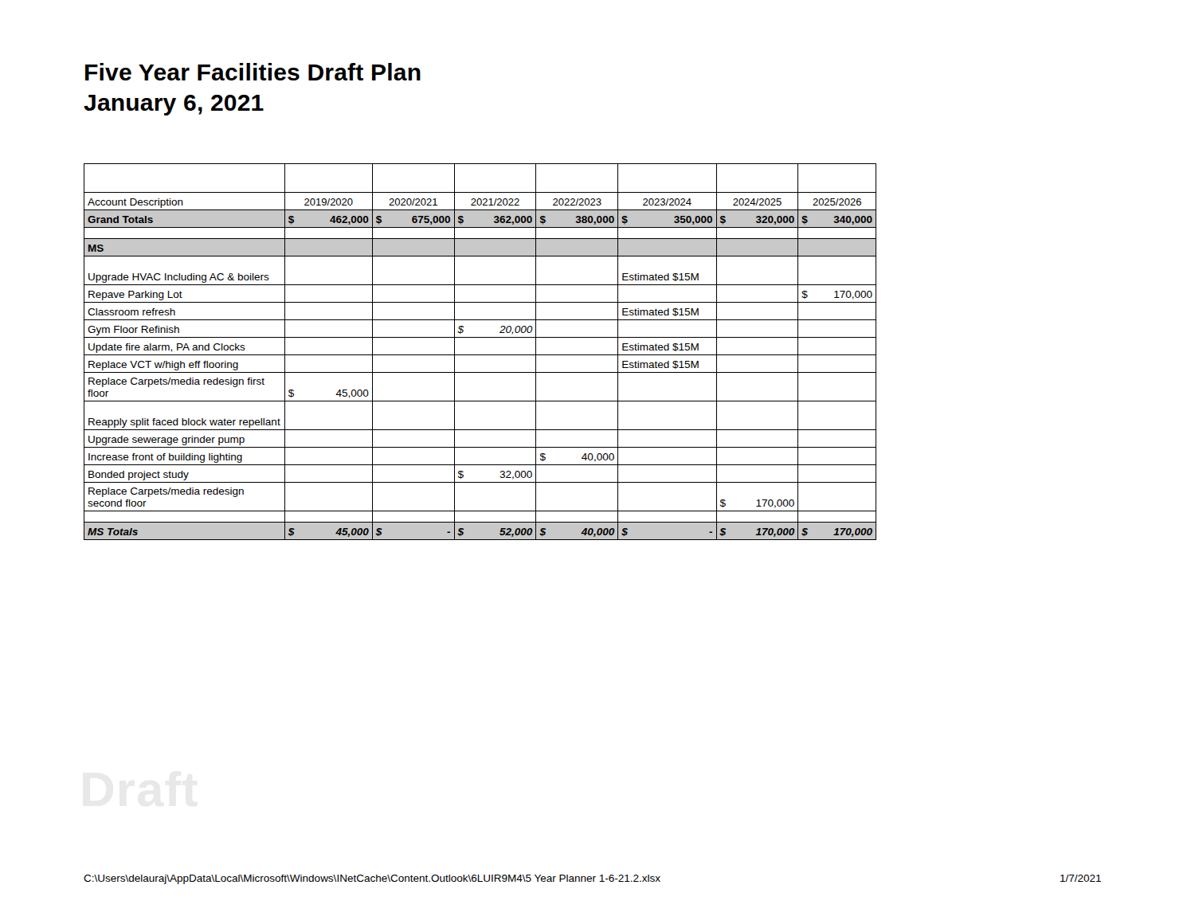Five Year Facilities Draft Plan
January 6, 2021
| Account Description | 2019/2020 | 2020/2021 | 2021/2022 | 2022/2023 | 2023/2024 | 2024/2025 | 2025/2026 |
| Grand Totals | $ 462,000 | $ 675,000 | $ 362,000 | $ 380,000 | $ 350,000 | $ 320,000 | $ 340,000 |
| MS | | | | | | | |
| Upgrade HVAC Including AC & boilers | | | | | Estimated $15M | | |
| Repave Parking Lot | | | | | | | $ 170,000 |
| Classroom refresh | | | | | Estimated $15M | | |
| Gym Floor Refinish | | | $ 20,000 | | | | |
| Update fire alarm, PA and Clocks | | | | | Estimated $15M | | |
| Replace VCT w/high eff flooring | | | | | Estimated $15M | | |
| Replace Carpets/media redesign first floor | $ 45,000 | | | | | | |
| Reapply split faced block water repellant | | | | | | | |
| Upgrade sewerage grinder pump | | | | | | | |
| Increase front of building lighting | | | | $ 40,000 | | | |
| Bonded project study | | | $ 32,000 | | | | |
| Replace Carpets/media redesign second floor | | | | | | $ 170,000 | |
| MS Totals | $ 45,000 | $ - | $ 52,000 | $ 40,000 | $ - | $ 170,000 | $ 170,000 |
Draft
C:\Users\delauraj\AppData\Local\Microsoft\Windows\INetCache\Content.Outlook\6LUIR9M4\5 Year Planner 1-6-21.2.xlsx 1/7/2021